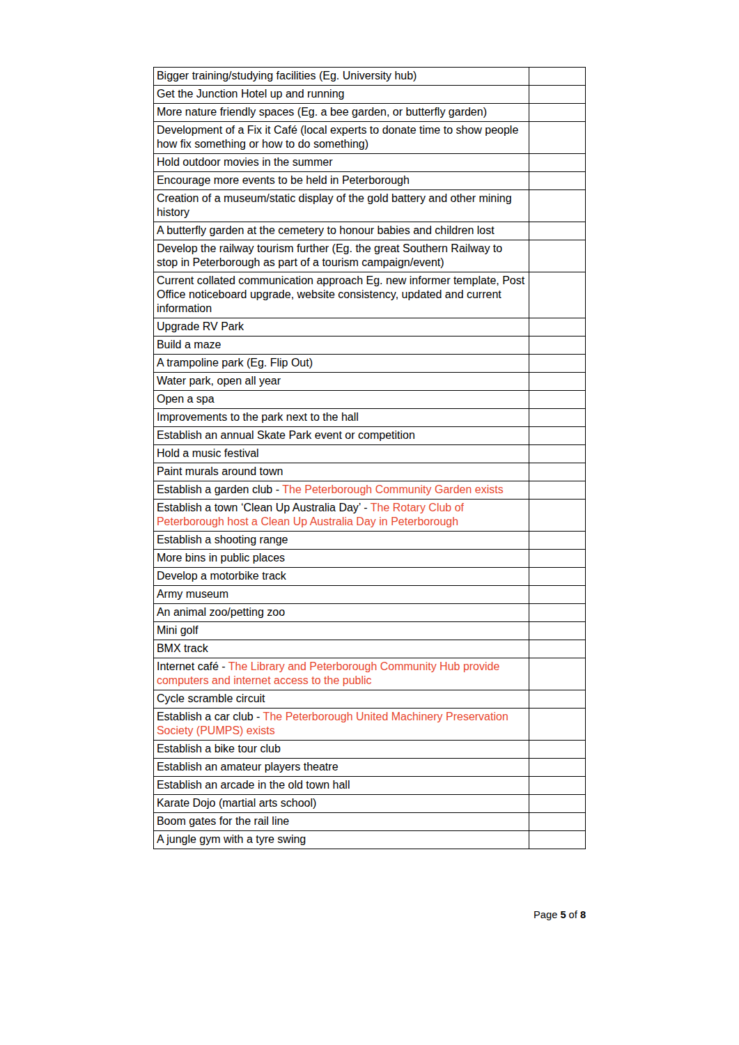| Bigger training/studying facilities (Eg. University hub) | |
| Get the Junction Hotel up and running | |
| More nature friendly spaces (Eg. a bee garden, or butterfly garden) | |
| Development of a Fix it Café (local experts to donate time to show people how fix something or how to do something) | |
| Hold outdoor movies in the summer | |
| Encourage more events to be held in Peterborough | |
| Creation of a museum/static display of the gold battery and other mining history | |
| A butterfly garden at the cemetery to honour babies and children lost | |
| Develop the railway tourism further (Eg. the great Southern Railway to stop in Peterborough as part of a tourism campaign/event) | |
| Current collated communication approach Eg. new informer template, Post Office noticeboard upgrade, website consistency, updated and current information | |
| Upgrade RV Park | |
| Build a maze | |
| A trampoline park (Eg. Flip Out) | |
| Water park, open all year | |
| Open a spa | |
| Improvements to the park next to the hall | |
| Establish an annual Skate Park event or competition | |
| Hold a music festival | |
| Paint murals around town | |
| Establish a garden club - The Peterborough Community Garden exists | |
| Establish a town ‘Clean Up Australia Day’ - The Rotary Club of Peterborough host a Clean Up Australia Day in Peterborough | |
| Establish a shooting range | |
| More bins in public places | |
| Develop a motorbike track | |
| Army museum | |
| An animal zoo/petting zoo | |
| Mini golf | |
| BMX track | |
| Internet café - The Library and Peterborough Community Hub provide computers and internet access to the public | |
| Cycle scramble circuit | |
| Establish a car club - The Peterborough United Machinery Preservation Society (PUMPS) exists | |
| Establish a bike tour club | |
| Establish an amateur players theatre | |
| Establish an arcade in the old town hall | |
| Karate Dojo (martial arts school) | |
| Boom gates for the rail line | |
| A jungle gym with a tyre swing | |
Page 5 of 8